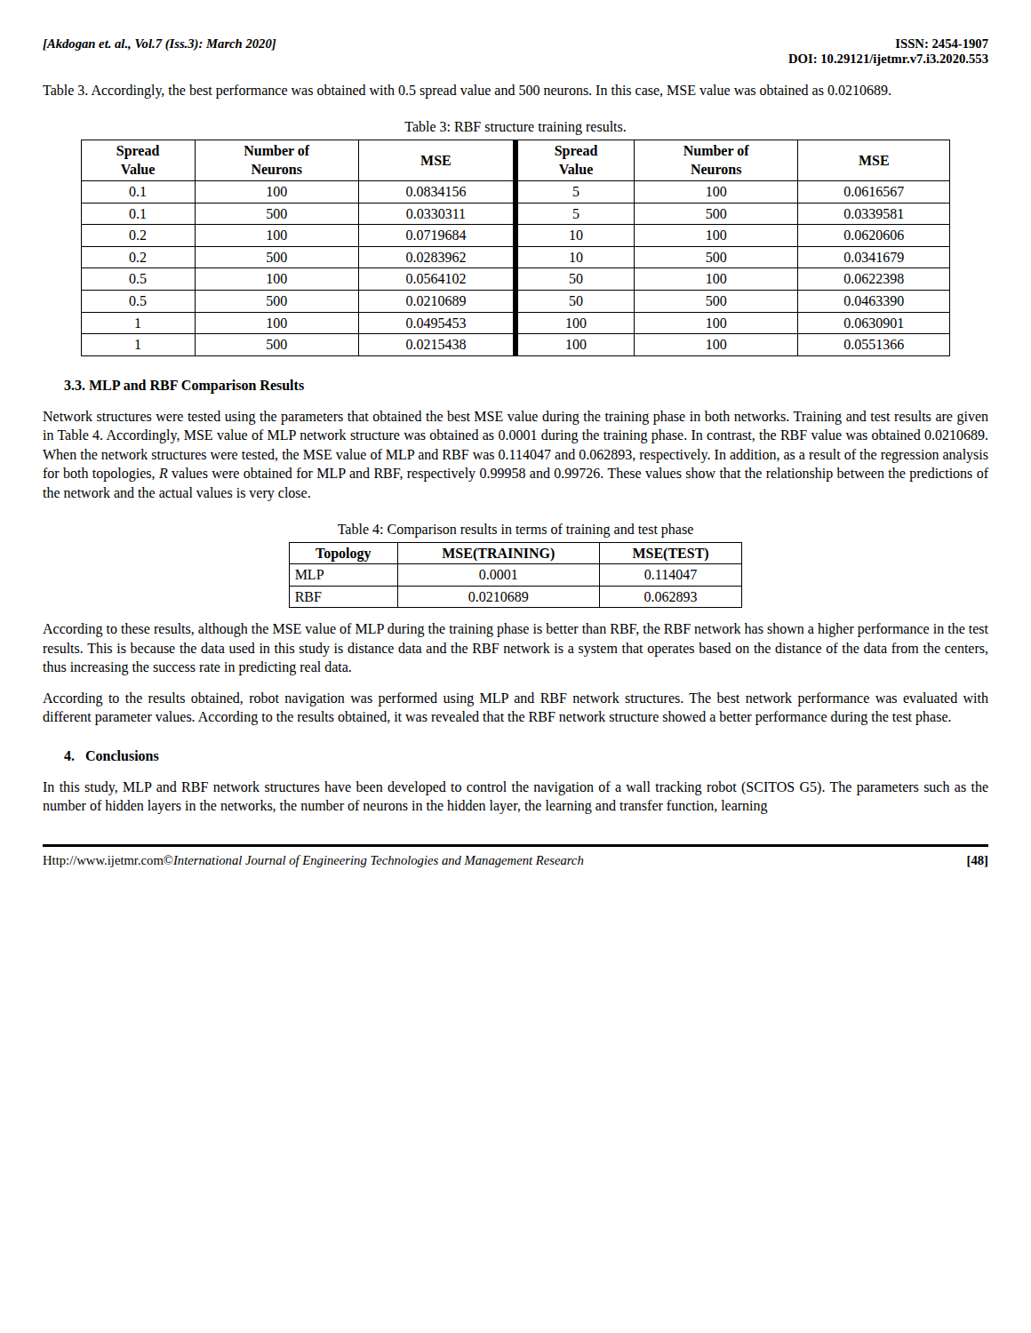[Akdogan et. al., Vol.7 (Iss.3): March 2020]
ISSN: 2454-1907
DOI: 10.29121/ijetmr.v7.i3.2020.553
Table 3. Accordingly, the best performance was obtained with 0.5 spread value and 500 neurons. In this case, MSE value was obtained as 0.0210689.
Table 3: RBF structure training results.
| Spread Value | Number of Neurons | MSE | Spread Value | Number of Neurons | MSE |
| --- | --- | --- | --- | --- | --- |
| 0.1 | 100 | 0.0834156 | 5 | 100 | 0.0616567 |
| 0.1 | 500 | 0.0330311 | 5 | 500 | 0.0339581 |
| 0.2 | 100 | 0.0719684 | 10 | 100 | 0.0620606 |
| 0.2 | 500 | 0.0283962 | 10 | 500 | 0.0341679 |
| 0.5 | 100 | 0.0564102 | 50 | 100 | 0.0622398 |
| 0.5 | 500 | 0.0210689 | 50 | 500 | 0.0463390 |
| 1 | 100 | 0.0495453 | 100 | 100 | 0.0630901 |
| 1 | 500 | 0.0215438 | 100 | 100 | 0.0551366 |
3.3. MLP and RBF Comparison Results
Network structures were tested using the parameters that obtained the best MSE value during the training phase in both networks. Training and test results are given in Table 4. Accordingly, MSE value of MLP network structure was obtained as 0.0001 during the training phase. In contrast, the RBF value was obtained 0.0210689. When the network structures were tested, the MSE value of MLP and RBF was 0.114047 and 0.062893, respectively. In addition, as a result of the regression analysis for both topologies, R values were obtained for MLP and RBF, respectively 0.99958 and 0.99726. These values show that the relationship between the predictions of the network and the actual values is very close.
Table 4: Comparison results in terms of training and test phase
| Topology | MSE(TRAINING) | MSE(TEST) |
| --- | --- | --- |
| MLP | 0.0001 | 0.114047 |
| RBF | 0.0210689 | 0.062893 |
According to these results, although the MSE value of MLP during the training phase is better than RBF, the RBF network has shown a higher performance in the test results. This is because the data used in this study is distance data and the RBF network is a system that operates based on the distance of the data from the centers, thus increasing the success rate in predicting real data.
According to the results obtained, robot navigation was performed using MLP and RBF network structures. The best network performance was evaluated with different parameter values. According to the results obtained, it was revealed that the RBF network structure showed a better performance during the test phase.
4. Conclusions
In this study, MLP and RBF network structures have been developed to control the navigation of a wall tracking robot (SCITOS G5). The parameters such as the number of hidden layers in the networks, the number of neurons in the hidden layer, the learning and transfer function, learning
Http://www.ijetmr.com©International Journal of Engineering Technologies and Management Research
[48]